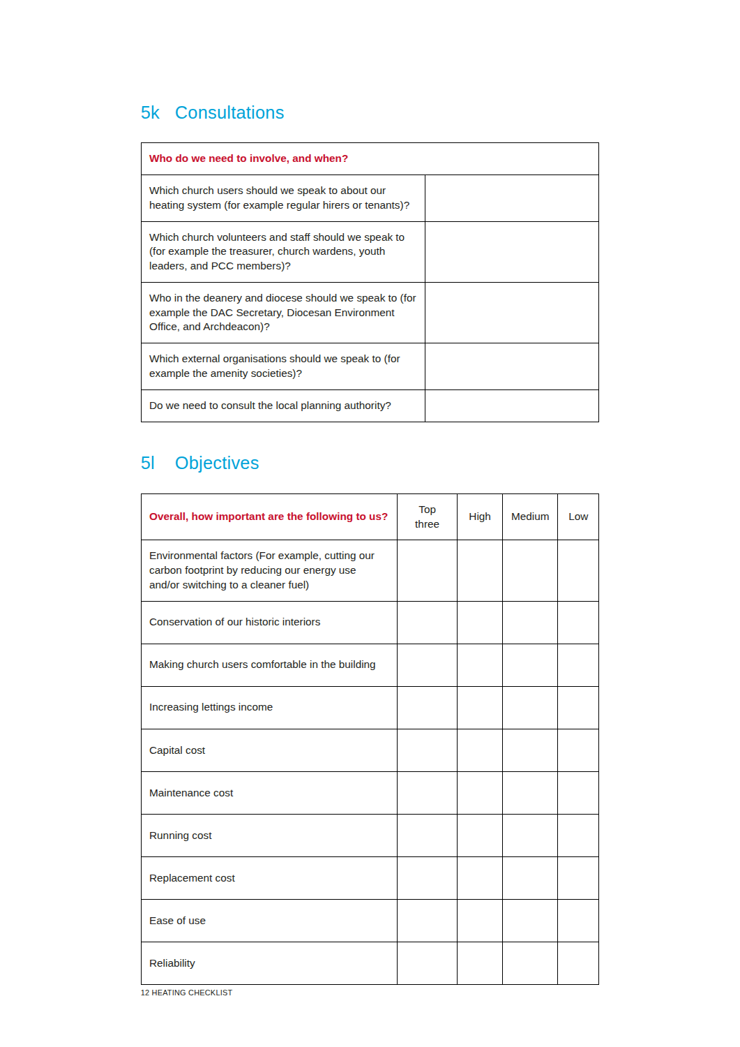5k Consultations
| Who do we need to involve, and when? |
| --- |
| Which church users should we speak to about our heating system (for example regular hirers or tenants)? | |
| Which church volunteers and staff should we speak to (for example the treasurer, church wardens, youth leaders, and PCC members)? | |
| Who in the deanery and diocese should we speak to (for example the DAC Secretary, Diocesan Environment Office, and Archdeacon)? | |
| Which external organisations should we speak to (for example the amenity societies)? | |
| Do we need to consult the local planning authority? | |
5l Objectives
| Overall, how important are the following to us? | Top three | High | Medium | Low |
| --- | --- | --- | --- | --- |
| Environmental factors (For example, cutting our carbon footprint by reducing our energy use and/or switching to a cleaner fuel) | | | | |
| Conservation of our historic interiors | | | | |
| Making church users comfortable in the building | | | | |
| Increasing lettings income | | | | |
| Capital cost | | | | |
| Maintenance cost | | | | |
| Running cost | | | | |
| Replacement cost | | | | |
| Ease of use | | | | |
| Reliability | | | | |
12 HEATING CHECKLIST